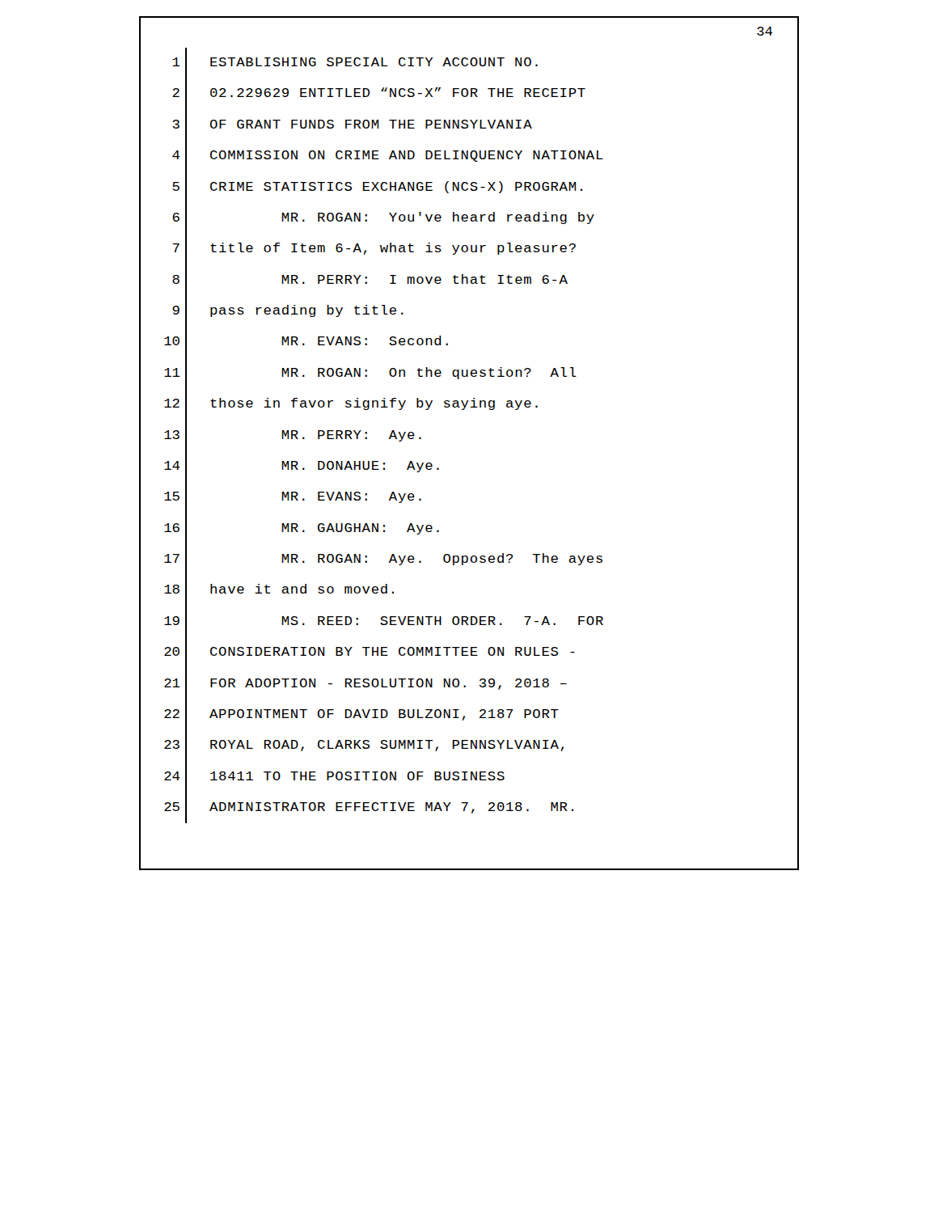34
| 1 | ESTABLISHING SPECIAL CITY ACCOUNT NO. |
| 2 | 02.229629 ENTITLED “NCS-X” FOR THE RECEIPT |
| 3 | OF GRANT FUNDS FROM THE PENNSYLVANIA |
| 4 | COMMISSION ON CRIME AND DELINQUENCY NATIONAL |
| 5 | CRIME STATISTICS EXCHANGE (NCS-X) PROGRAM. |
| 6 | MR. ROGAN: You've heard reading by |
| 7 | title of Item 6-A, what is your pleasure? |
| 8 | MR. PERRY: I move that Item 6-A |
| 9 | pass reading by title. |
| 10 | MR. EVANS: Second. |
| 11 | MR. ROGAN: On the question? All |
| 12 | those in favor signify by saying aye. |
| 13 | MR. PERRY: Aye. |
| 14 | MR. DONAHUE: Aye. |
| 15 | MR. EVANS: Aye. |
| 16 | MR. GAUGHAN: Aye. |
| 17 | MR. ROGAN: Aye. Opposed? The ayes |
| 18 | have it and so moved. |
| 19 | MS. REED: SEVENTH ORDER. 7-A. FOR |
| 20 | CONSIDERATION BY THE COMMITTEE ON RULES - |
| 21 | FOR ADOPTION - RESOLUTION NO. 39, 2018 – |
| 22 | APPOINTMENT OF DAVID BULZONI, 2187 PORT |
| 23 | ROYAL ROAD, CLARKS SUMMIT, PENNSYLVANIA, |
| 24 | 18411 TO THE POSITION OF BUSINESS |
| 25 | ADMINISTRATOR EFFECTIVE MAY 7, 2018. MR. |